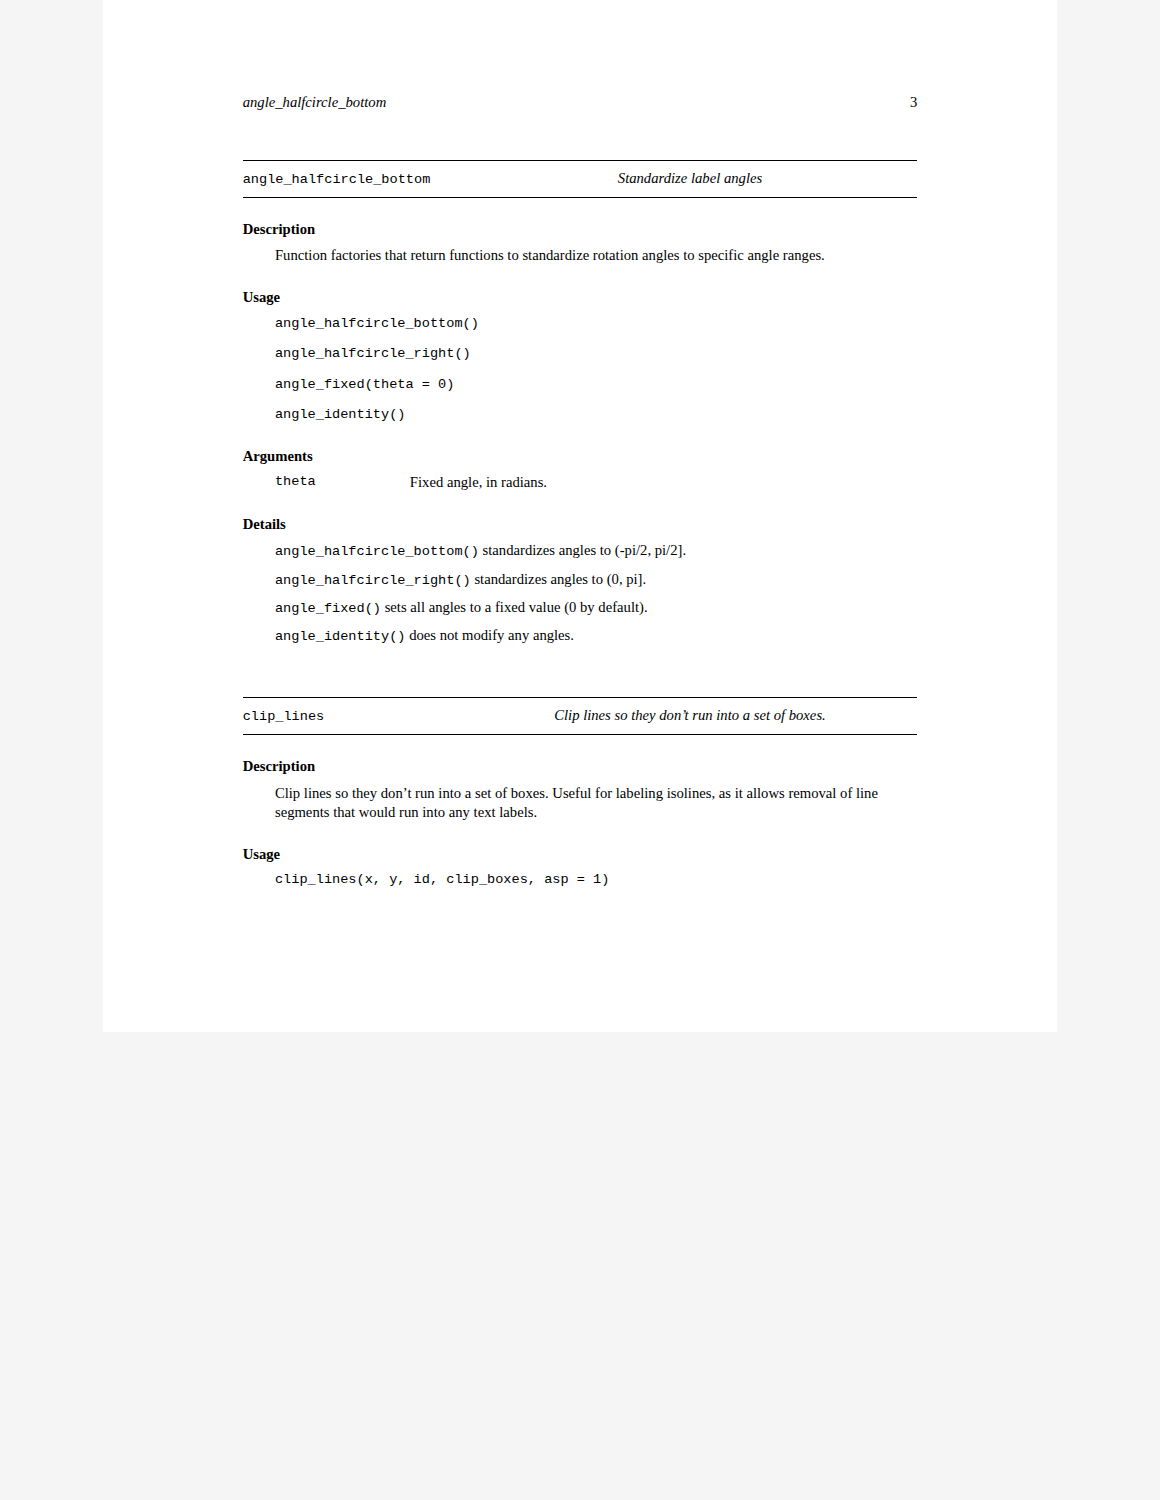angle_halfcircle_bottom 3
angle_halfcircle_bottom Standardize label angles
Description
Function factories that return functions to standardize rotation angles to specific angle ranges.
Usage
angle_halfcircle_bottom()
angle_halfcircle_right()
angle_fixed(theta = 0)
angle_identity()
Arguments
theta
Fixed angle, in radians.
Details
angle_halfcircle_bottom() standardizes angles to (-pi/2, pi/2].
angle_halfcircle_right() standardizes angles to (0, pi].
angle_fixed() sets all angles to a fixed value (0 by default).
angle_identity() does not modify any angles.
clip_lines Clip lines so they don’t run into a set of boxes.
Description
Clip lines so they don’t run into a set of boxes. Useful for labeling isolines, as it allows removal of line segments that would run into any text labels.
Usage
clip_lines(x, y, id, clip_boxes, asp = 1)